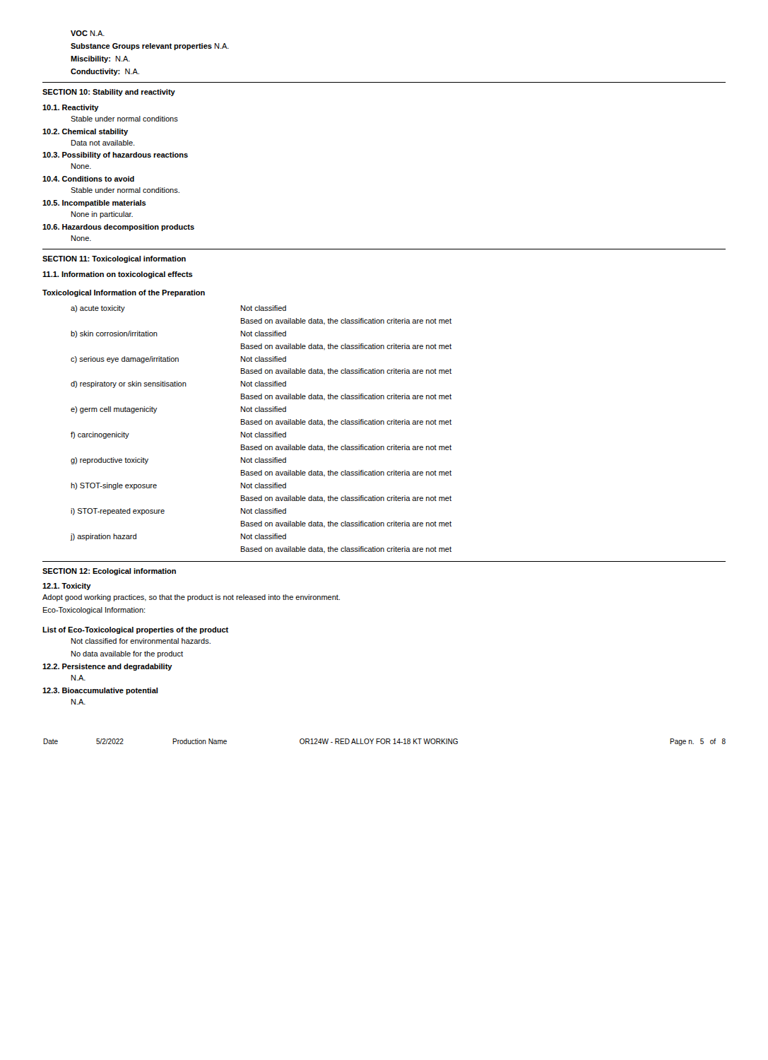VOC N.A.
Substance Groups relevant properties N.A.
Miscibility: N.A.
Conductivity: N.A.
SECTION 10: Stability and reactivity
10.1. Reactivity
Stable under normal conditions
10.2. Chemical stability
Data not available.
10.3. Possibility of hazardous reactions
None.
10.4. Conditions to avoid
Stable under normal conditions.
10.5. Incompatible materials
None in particular.
10.6. Hazardous decomposition products
None.
SECTION 11: Toxicological information
11.1. Information on toxicological effects
Toxicological Information of the Preparation
| a) acute toxicity | Not classified |
| | Based on available data, the classification criteria are not met |
| b) skin corrosion/irritation | Not classified |
| | Based on available data, the classification criteria are not met |
| c) serious eye damage/irritation | Not classified |
| | Based on available data, the classification criteria are not met |
| d) respiratory or skin sensitisation | Not classified |
| | Based on available data, the classification criteria are not met |
| e) germ cell mutagenicity | Not classified |
| | Based on available data, the classification criteria are not met |
| f) carcinogenicity | Not classified |
| | Based on available data, the classification criteria are not met |
| g) reproductive toxicity | Not classified |
| | Based on available data, the classification criteria are not met |
| h) STOT-single exposure | Not classified |
| | Based on available data, the classification criteria are not met |
| i) STOT-repeated exposure | Not classified |
| | Based on available data, the classification criteria are not met |
| j) aspiration hazard | Not classified |
| | Based on available data, the classification criteria are not met |
SECTION 12: Ecological information
12.1. Toxicity
Adopt good working practices, so that the product is not released into the environment.
Eco-Toxicological Information:
List of Eco-Toxicological properties of the product
Not classified for environmental hazards.
No data available for the product
12.2. Persistence and degradability
N.A.
12.3. Bioaccumulative potential
N.A.
| Date | 5/2/2022 | Production Name | OR124W - RED ALLOY FOR 14-18 KT WORKING | Page n. 5 of 8 |